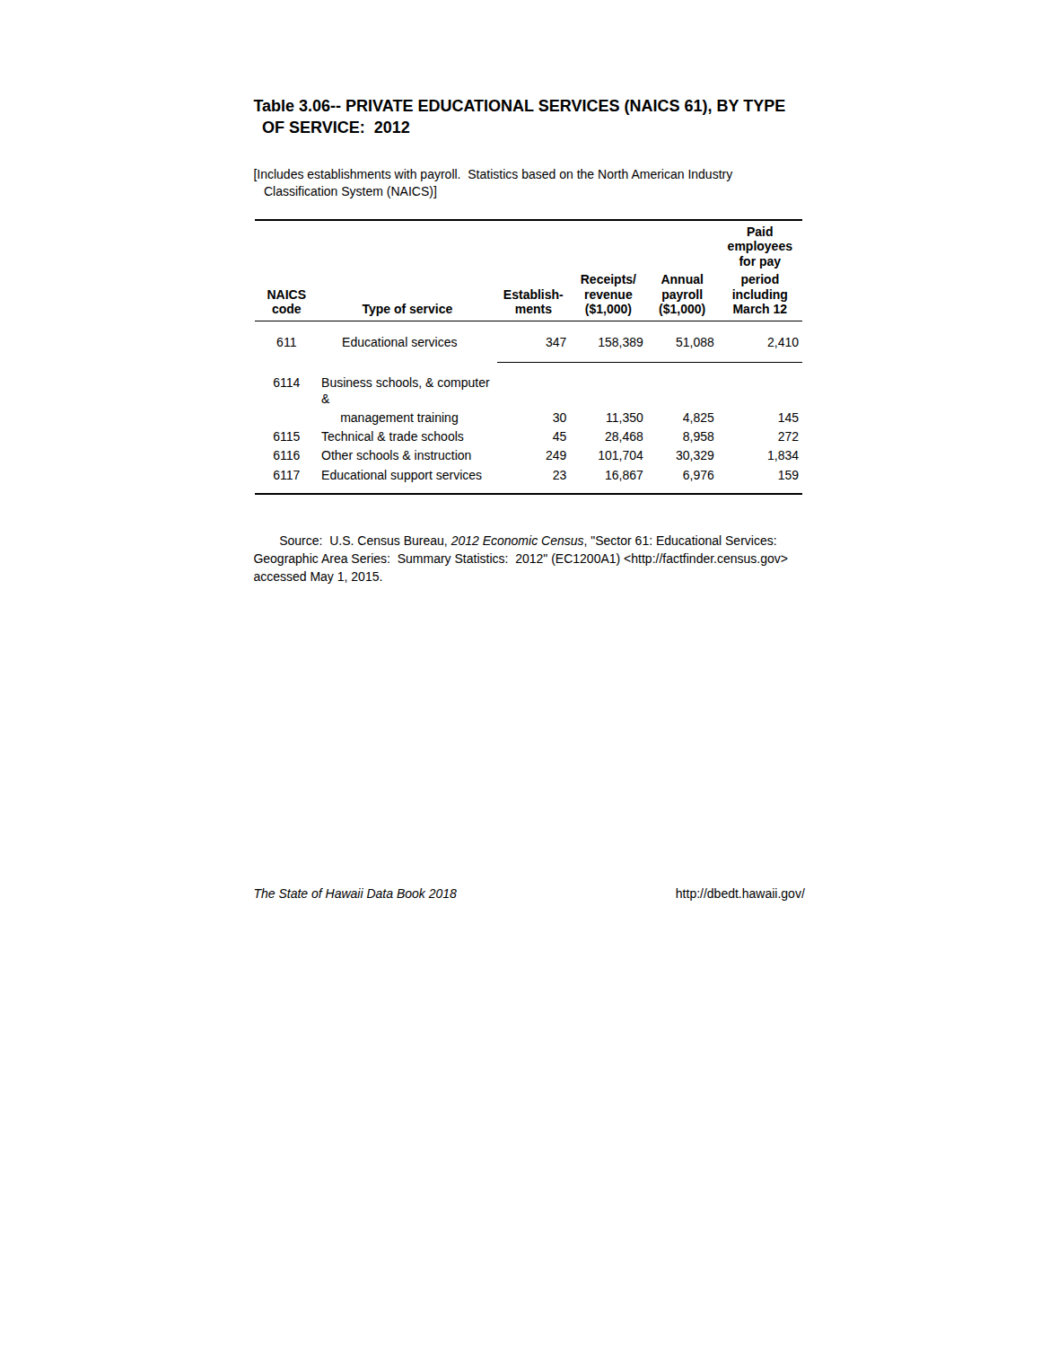Table 3.06-- PRIVATE EDUCATIONAL SERVICES (NAICS 61), BY TYPE OF SERVICE: 2012
[Includes establishments with payroll. Statistics based on the North American Industry Classification System (NAICS)]
| | | | | | Paid employees for pay |
| --- | --- | --- | --- | --- | --- |
| NAICS code | Type of service | Establish- ments | Receipts/ revenue ($1,000) | Annual payroll ($1,000) | period including March 12 |
| 611 | Educational services | 347 | 158,389 | 51,088 | 2,410 |
| 6114 | Business schools, & computer & | | | | |
| | management training | 30 | 11,350 | 4,825 | 145 |
| 6115 | Technical & trade schools | 45 | 28,468 | 8,958 | 272 |
| 6116 | Other schools & instruction | 249 | 101,704 | 30,329 | 1,834 |
| 6117 | Educational support services | 23 | 16,867 | 6,976 | 159 |
Source: U.S. Census Bureau, 2012 Economic Census, "Sector 61: Educational Services: Geographic Area Series: Summary Statistics: 2012" (EC1200A1) <http://factfinder.census.gov> accessed May 1, 2015.
The State of Hawaii Data Book 2018 http://dbedt.hawaii.gov/